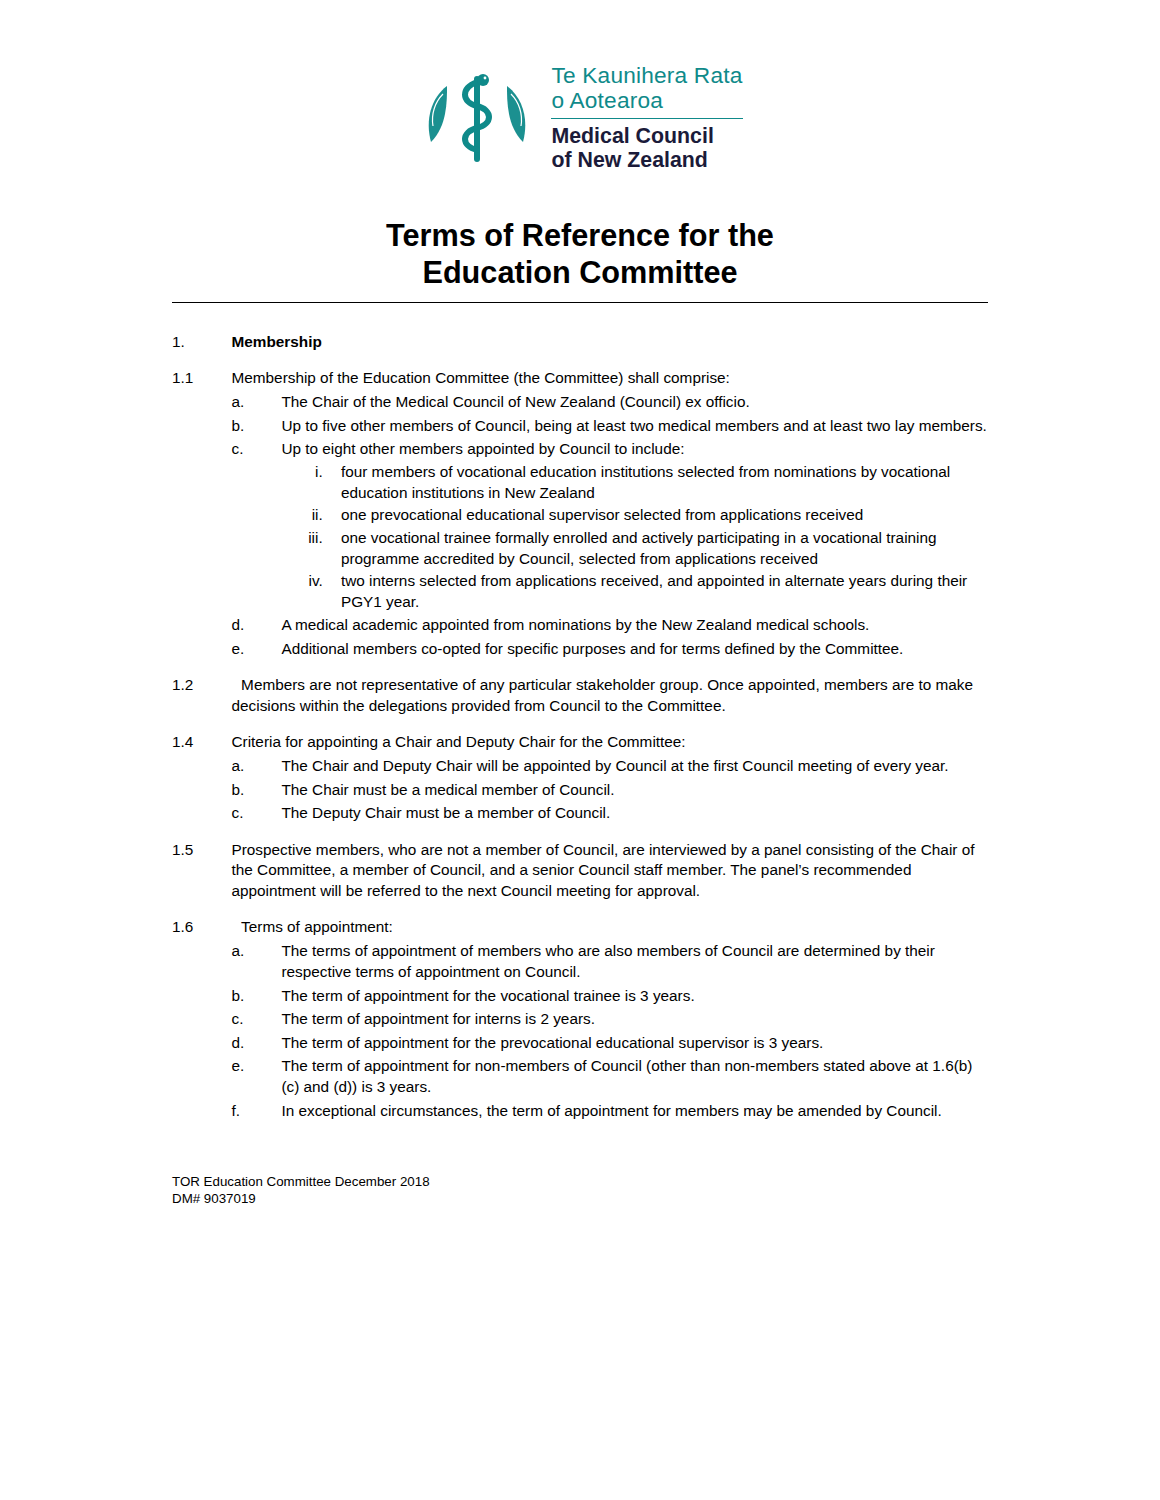Te Kaunihera Rata
o Aotearoa
Medical Council
of New Zealand
Terms of Reference for the
Education Committee
1. Membership
1.1 Membership of the Education Committee (the Committee) shall comprise:
a. The Chair of the Medical Council of New Zealand (Council) ex officio.
b. Up to five other members of Council, being at least two medical members and at least two lay members.
c. Up to eight other members appointed by Council to include:
i. four members of vocational education institutions selected from nominations by vocational education institutions in New Zealand
ii. one prevocational educational supervisor selected from applications received
iii. one vocational trainee formally enrolled and actively participating in a vocational training programme accredited by Council, selected from applications received
iv. two interns selected from applications received, and appointed in alternate years during their PGY1 year.
d. A medical academic appointed from nominations by the New Zealand medical schools.
e. Additional members co-opted for specific purposes and for terms defined by the Committee.
1.2 Members are not representative of any particular stakeholder group. Once appointed, members are to make decisions within the delegations provided from Council to the Committee.
1.4 Criteria for appointing a Chair and Deputy Chair for the Committee:
a. The Chair and Deputy Chair will be appointed by Council at the first Council meeting of every year.
b. The Chair must be a medical member of Council.
c. The Deputy Chair must be a member of Council.
1.5 Prospective members, who are not a member of Council, are interviewed by a panel consisting of the Chair of the Committee, a member of Council, and a senior Council staff member. The panel’s recommended appointment will be referred to the next Council meeting for approval.
1.6 Terms of appointment:
a. The terms of appointment of members who are also members of Council are determined by their respective terms of appointment on Council.
b. The term of appointment for the vocational trainee is 3 years.
c. The term of appointment for interns is 2 years.
d. The term of appointment for the prevocational educational supervisor is 3 years.
e. The term of appointment for non-members of Council (other than non-members stated above at 1.6(b)(c) and (d)) is 3 years.
f. In exceptional circumstances, the term of appointment for members may be amended by Council.
TOR Education Committee December 2018
DM# 9037019